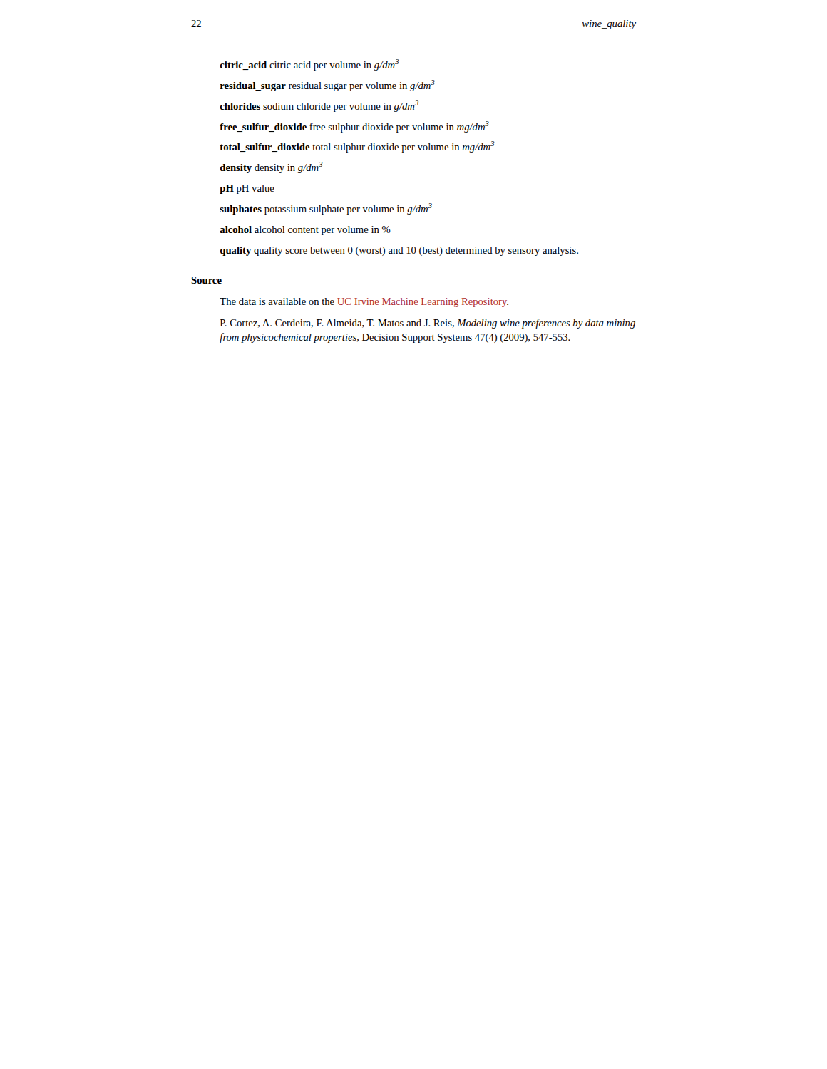22 wine_quality
citric_acid citric acid per volume in g/dm3
residual_sugar residual sugar per volume in g/dm3
chlorides sodium chloride per volume in g/dm3
free_sulfur_dioxide free sulphur dioxide per volume in mg/dm3
total_sulfur_dioxide total sulphur dioxide per volume in mg/dm3
density density in g/dm3
pH pH value
sulphates potassium sulphate per volume in g/dm3
alcohol alcohol content per volume in %
quality quality score between 0 (worst) and 10 (best) determined by sensory analysis.
Source
The data is available on the UC Irvine Machine Learning Repository.
P. Cortez, A. Cerdeira, F. Almeida, T. Matos and J. Reis, Modeling wine preferences by data mining from physicochemical properties, Decision Support Systems 47(4) (2009), 547-553.